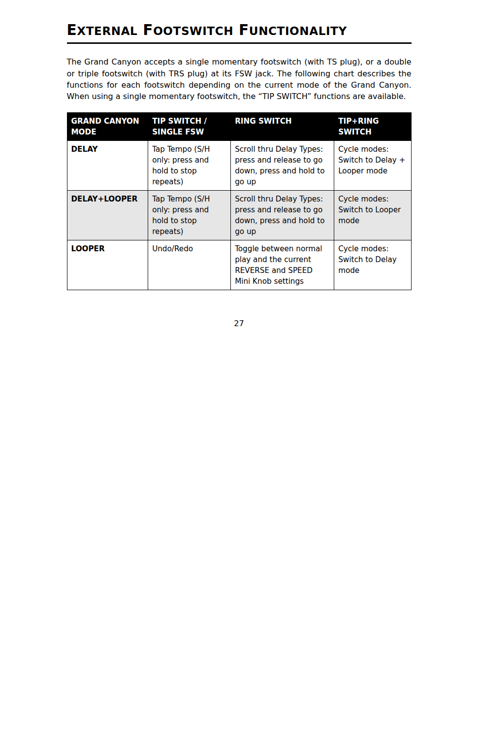EXTERNAL FOOTSWITCH FUNCTIONALITY
The Grand Canyon accepts a single momentary footswitch (with TS plug), or a double or triple footswitch (with TRS plug) at its FSW jack. The following chart describes the functions for each footswitch depending on the current mode of the Grand Canyon. When using a single momentary footswitch, the “TIP SWITCH” functions are available.
| GRAND CANYON MODE | TIP SWITCH / SINGLE FSW | RING SWITCH | TIP+RING SWITCH |
| --- | --- | --- | --- |
| DELAY | Tap Tempo (S/H only: press and hold to stop repeats) | Scroll thru Delay Types: press and release to go down, press and hold to go up | Cycle modes: Switch to Delay + Looper mode |
| DELAY+LOOPER | Tap Tempo (S/H only: press and hold to stop repeats) | Scroll thru Delay Types: press and release to go down, press and hold to go up | Cycle modes: Switch to Looper mode |
| LOOPER | Undo/Redo | Toggle between normal play and the current REVERSE and SPEED Mini Knob settings | Cycle modes: Switch to Delay mode |
27